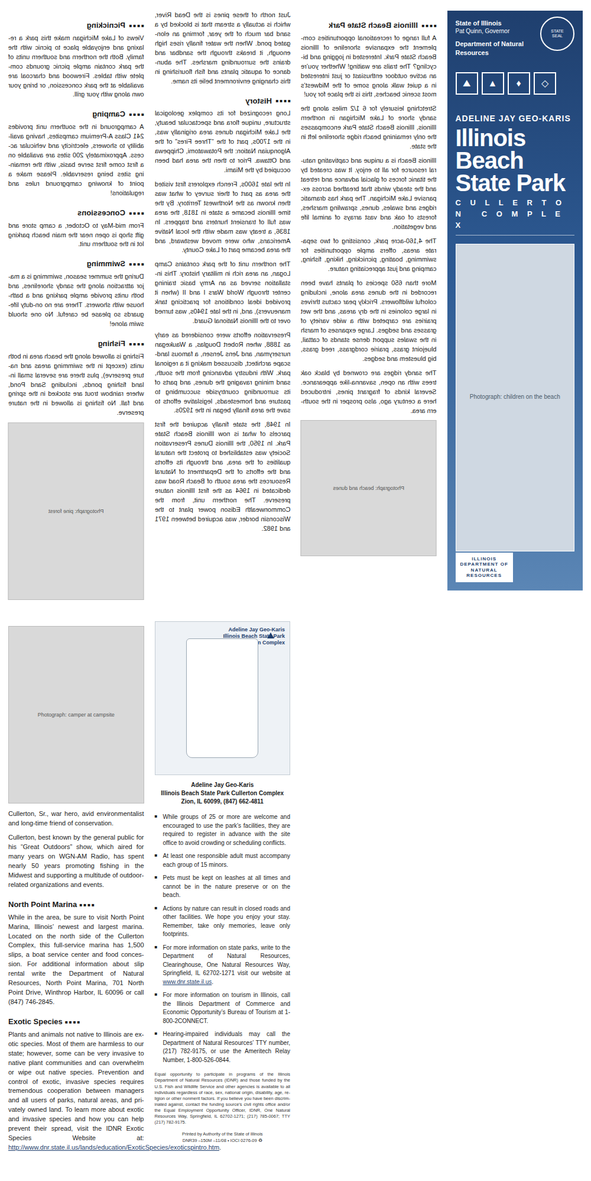Picnicking
Views of Lake Michigan make this park a relaxing and enjoyable place to picnic with the family. Both the northern and southern units of the park contain ample picnic grounds complete with tables. Firewood and charcoal are available at the park concession, or bring your own along with your grill.
Camping
A campground in the southern unit provides 241 Class A-Premium campsites, having availability to showers, electricity and vehicular access. Approximately 200 sites are available on a first come first serve basis, with the remaining sites being reservable. Please make a point of knowing campground rules and regulations!
Concessions
From mid-May to October, a camp store and gift shop is open near the main beach parking lot in the southern unit.
Swimming
During the summer season, swimming is a major attraction along the sandy shorelines, and both units provide ample parking and a bathhouse with showers. There are no on-duty lifeguards so please be careful. No one should swim alone!
Fishing
Fishing is allowed along the beach area in both units (except in the swimming areas and nature preserve), plus there are several small inland fishing ponds, including Sand Pond, where rainbow trout are stocked in the spring and fall. No fishing is allowed in the nature preserve.
Photograph: pine forest
Just north of these pines is the Dead River, which is actually a stream that is blocked by a sand bar much of the year, forming an elongated pond. When the water finally rises high enough, it breaks through the sandbar and drains the surrounding marshes. The abundance of aquatic plants and fish flourishing in this changing environment belie its name.
History
Long recognized for its complex geological structure, unique flora and spectacular beauty, the Lake Michigan dunes area originally was, in the 1700s, part of the “Three Fires” of the Algonquian Nation: the Potawatomi, Chippewa and Ottawa. Prior to then the area had been occupied by the Miami.
In the late 1600s, French explorers first visited the area as part of their survey of what was then known as the Northwest Territory. By the time Illinois became a state in 1818, the area was full of transient hunters and trappers. In 1836, a treaty was made with the local Native Americans, who were moved westward, and the area became part of Lake County.
The northern unit of the park contains Camp Logan, an area rich in military history. This installation served as an Army basic training center through World Wars I and II (when it provided ideal conditions for practicing tank maneuvers), and, in the late 1940s, was turned over to the Illinois National Guard.
Preservation efforts were considered as early as 1888, when Robert Douglas, a Waukegan nurseryman, and Jens Jensen, a famous landscape architect, discussed making it a regional park. With industry advancing from the south, sand mining ravaging the dunes, and parts of its surrounding countryside succumbing to pasture and homesteads, legislative efforts to save the area finally began in the 1920s.
In 1948, the state finally acquired the first parcels of what is now Illinois Beach State Park. In 1950, the Illinois Dunes Preservation Society was established to protect the natural qualities of the area, and through its efforts and the efforts of the Department of Natural Resources the area south of Beach Road was dedicated in 1964 as the first Illinois nature preserve. The northern unit, from the Commonwealth Edison power plant to the Wisconsin border, was acquired between 1971 and 1982.
Illinois Beach State Park
A full range of recreational opportunities complement the expansive shoreline of Illinois Beach State Park. Interested in jogging and bicycling? The trails are waiting! Whether you’re an active outdoor enthusiast or just interested in a quiet walk along some of the Midwest’s most scenic beaches, this is the place for you!
Stretching leisurely for 6 1/2 miles along the sandy shore of Lake Michigan in northern Illinois, Illinois Beach State Park encompasses the only remaining beach ridge shoreline left in the state.
Illinois Beach is a unique and captivating natural resource for all to enjoy. It was created by the titanic forces of glacial advance and retreat and the steady winds that breathed across expansive Lake Michigan. The park has dramatic ridges and swales, dunes, sprawling marshes, forests of oak and vast arrays of animal life and vegetation.
The 4,160-acre park, consisting of two separate areas, offers ample opportunities for swimming, boating, picnicking, hiking, fishing, camping and just appreciating nature.
More than 650 species of plants have been recorded in the dunes area alone, including colorful wildflowers. Prickly pear cactus thrives in large colonies in the dry areas, and the wet prairies are carpeted with a wide variety of grasses and sedges. Large expanses of marsh in the swales support dense stands of cattail, bluejoint grass, prairie cordgrass, reed grass, big bluestem and sedges.
The sandy ridges are crowned by black oak trees with an open, savanna-like appearance. Several kinds of fragrant pines, introduced here a century ago, also prosper in the southern area.
Photograph: beach and dunes
STATE
SEAL
State of Illinois Pat Quinn, Governor
Department of Natural Resources
⛰
▲
♦
◇
ADELINE JAY GEO-KARIS
Illinois Beach State Park
C U L L E R T O N C O M P L E X
Photograph: children on the beach
ILLINOIS
DEPARTMENT OF
NATURAL
RESOURCES
Photograph: camper at campsite
Cullerton, Sr., war hero, avid environmentalist and long-time friend of conservation.
Cullerton, best known by the general public for his “Great Outdoors” show, which aired for many years on WGN-AM Radio, has spent nearly 50 years promoting fishing in the Midwest and supporting a multitude of outdoor-related organizations and events.
North Point Marina
While in the area, be sure to visit North Point Marina, Illinois’ newest and largest marina. Located on the north side of the Cullerton Complex, this full-service marina has 1,500 slips, a boat service center and food concession. For additional information about slip rental write the Department of Natural Resources, North Point Marina, 701 North Point Drive, Winthrop Harbor, IL 60096 or call (847) 746-2845.
Exotic Species
Plants and animals not native to Illinois are exotic species. Most of them are harmless to our state; however, some can be very invasive to native plant communities and can overwhelm or wipe out native species. Prevention and control of exotic, invasive species requires tremendous cooperation between managers and all users of parks, natural areas, and privately owned land. To learn more about exotic and invasive species and how you can help prevent their spread, visit the IDNR Exotic Species Website at: http://www.dnr.state.il.us/lands/education/ExoticSpecies/exoticspintro.htm.
Adeline Jay Geo-Karis
Illinois Beach State Park
Cullerton Complex
Adeline Jay Geo-Karis
Illinois Beach State Park Cullerton Complex
Zion, IL 60099, (847) 662-4811
While groups of 25 or more are welcome and encouraged to use the park’s facilities, they are required to register in advance with the site office to avoid crowding or scheduling conflicts.
At least one responsible adult must accompany each group of 15 minors.
Pets must be kept on leashes at all times and cannot be in the nature preserve or on the beach.
Actions by nature can result in closed roads and other facilities. We hope you enjoy your stay. Remember, take only memories, leave only footprints.
For more information on state parks, write to the Department of Natural Resources, Clearinghouse, One Natural Resources Way, Springfield, IL 62702-1271 visit our website at www.dnr.state.il.us.
For more information on tourism in Illinois, call the Illinois Department of Commerce and Economic Opportunity’s Bureau of Tourism at 1-800-2CONNECT.
Hearing-impaired individuals may call the Department of Natural Resources’ TTY number, (217) 782-9175, or use the Ameritech Relay Number, 1-800-526-0844.
Equal opportunity to participate in programs of the Illinois Department of Natural Resources (IDNR) and those funded by the U.S. Fish and Wildlife Service and other agencies is available to all individuals regardless of race, sex, national origin, disability, age, religion or other nonmerit factors. If you believe you have been discriminated against, contact the funding source’s civil rights office and/or the Equal Employment Opportunity Officer, IDNR, One Natural Resources Way, Springfield, IL 62702-1271; (217) 785-0067; TTY (217) 782-9175.
Printed by Authority of the State of Illinois
DNR39 –150M –11/08 • IOCI 0276-09 ♻